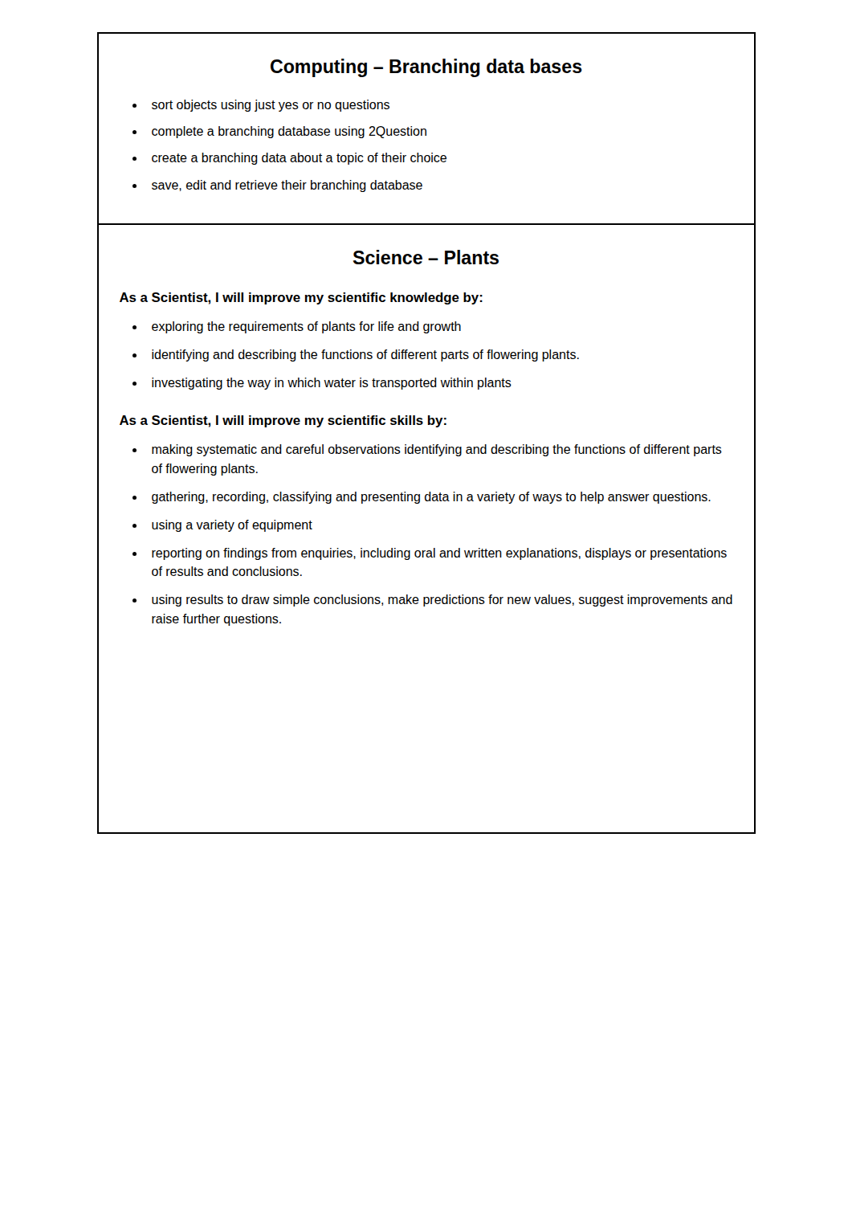Computing – Branching data bases
sort objects using just yes or no questions
complete a branching database using 2Question
create a branching data about a topic of their choice
save, edit and retrieve their branching database
Science – Plants
As a Scientist, I will improve my scientific knowledge by:
exploring the requirements of plants for life and growth
identifying and describing the functions of different parts of flowering plants.
investigating the way in which water is transported within plants
As a Scientist, I will improve my scientific skills by:
making systematic and careful observations identifying and describing the functions of different parts of flowering plants.
gathering, recording, classifying and presenting data in a variety of ways to help answer questions.
using a variety of equipment
reporting on findings from enquiries, including oral and written explanations, displays or presentations of results and conclusions.
using results to draw simple conclusions, make predictions for new values, suggest improvements and raise further questions.